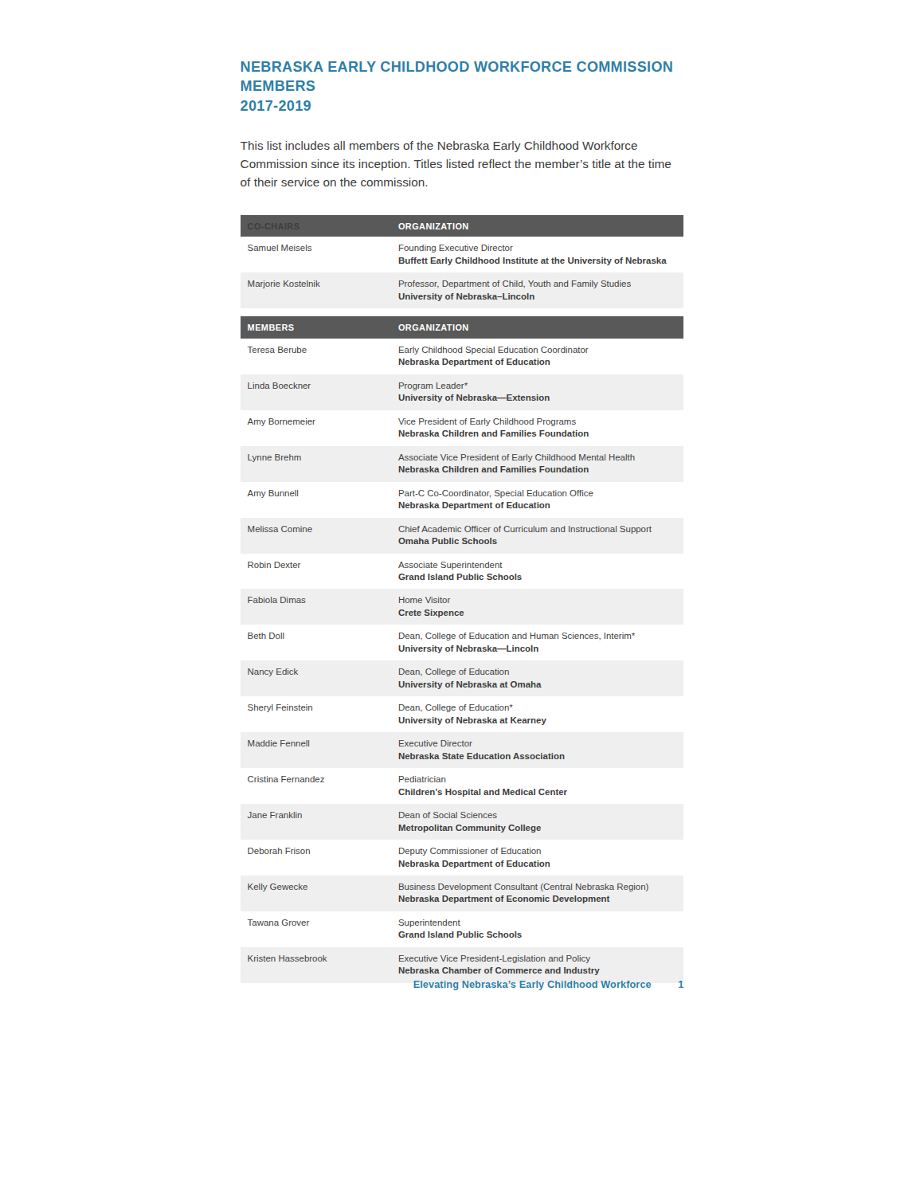Nebraska Early Childhood Workforce Commission Members
2017-2019
This list includes all members of the Nebraska Early Childhood Workforce Commission since its inception. Titles listed reflect the member’s title at the time of their service on the commission.
| Co-Chairs | Organization |
| --- | --- |
| Samuel Meisels | Founding Executive Director Buffett Early Childhood Institute at the University of Nebraska |
| Marjorie Kostelnik | Professor, Department of Child, Youth and Family Studies University of Nebraska–Lincoln |
| Members | Organization |
| Teresa Berube | Early Childhood Special Education Coordinator Nebraska Department of Education |
| Linda Boeckner | Program Leader* University of Nebraska—Extension |
| Amy Bornemeier | Vice President of Early Childhood Programs Nebraska Children and Families Foundation |
| Lynne Brehm | Associate Vice President of Early Childhood Mental Health Nebraska Children and Families Foundation |
| Amy Bunnell | Part-C Co-Coordinator, Special Education Office Nebraska Department of Education |
| Melissa Comine | Chief Academic Officer of Curriculum and Instructional Support Omaha Public Schools |
| Robin Dexter | Associate Superintendent Grand Island Public Schools |
| Fabiola Dimas | Home Visitor Crete Sixpence |
| Beth Doll | Dean, College of Education and Human Sciences, Interim* University of Nebraska—Lincoln |
| Nancy Edick | Dean, College of Education University of Nebraska at Omaha |
| Sheryl Feinstein | Dean, College of Education* University of Nebraska at Kearney |
| Maddie Fennell | Executive Director Nebraska State Education Association |
| Cristina Fernandez | Pediatrician Children’s Hospital and Medical Center |
| Jane Franklin | Dean of Social Sciences Metropolitan Community College |
| Deborah Frison | Deputy Commissioner of Education Nebraska Department of Education |
| Kelly Gewecke | Business Development Consultant (Central Nebraska Region) Nebraska Department of Economic Development |
| Tawana Grover | Superintendent Grand Island Public Schools |
| Kristen Hassebrook | Executive Vice President-Legislation and Policy Nebraska Chamber of Commerce and Industry |
Elevating Nebraska’s Early Childhood Workforce 1